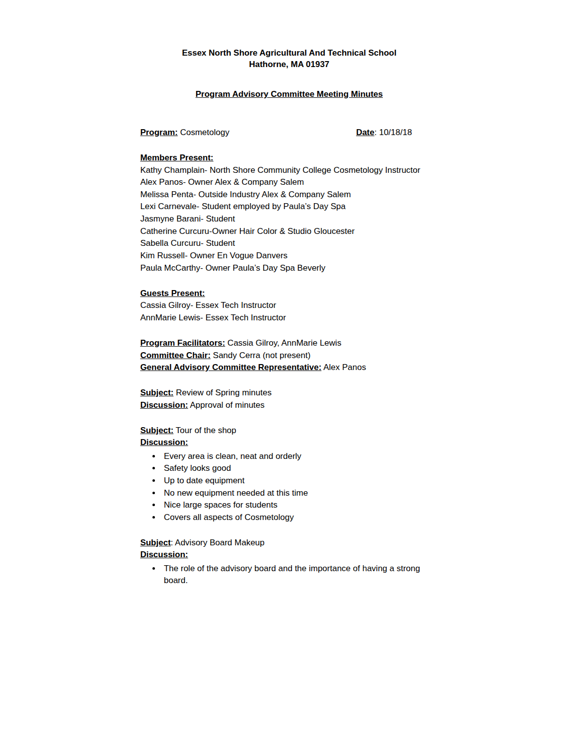Essex North Shore Agricultural And Technical School Hathorne, MA 01937
Program Advisory Committee Meeting Minutes
Program: Cosmetology
Date: 10/18/18
Members Present:
Kathy Champlain- North Shore Community College Cosmetology Instructor
Alex Panos- Owner Alex & Company Salem
Melissa Penta- Outside Industry Alex & Company Salem
Lexi Carnevale- Student employed by Paula’s Day Spa
Jasmyne Barani- Student
Catherine Curcuru-Owner Hair Color & Studio Gloucester
Sabella Curcuru- Student
Kim Russell- Owner En Vogue Danvers
Paula McCarthy- Owner Paula’s Day Spa Beverly
Guests Present:
Cassia Gilroy- Essex Tech Instructor
AnnMarie Lewis- Essex Tech Instructor
Program Facilitators: Cassia Gilroy, AnnMarie Lewis
Committee Chair: Sandy Cerra (not present)
General Advisory Committee Representative: Alex Panos
Subject: Review of Spring minutes
Discussion: Approval of minutes
Subject: Tour of the shop
Discussion:
Every area is clean, neat and orderly
Safety looks good
Up to date equipment
No new equipment needed at this time
Nice large spaces for students
Covers all aspects of Cosmetology
Subject: Advisory Board Makeup
Discussion:
The role of the advisory board and the importance of having a strong board.